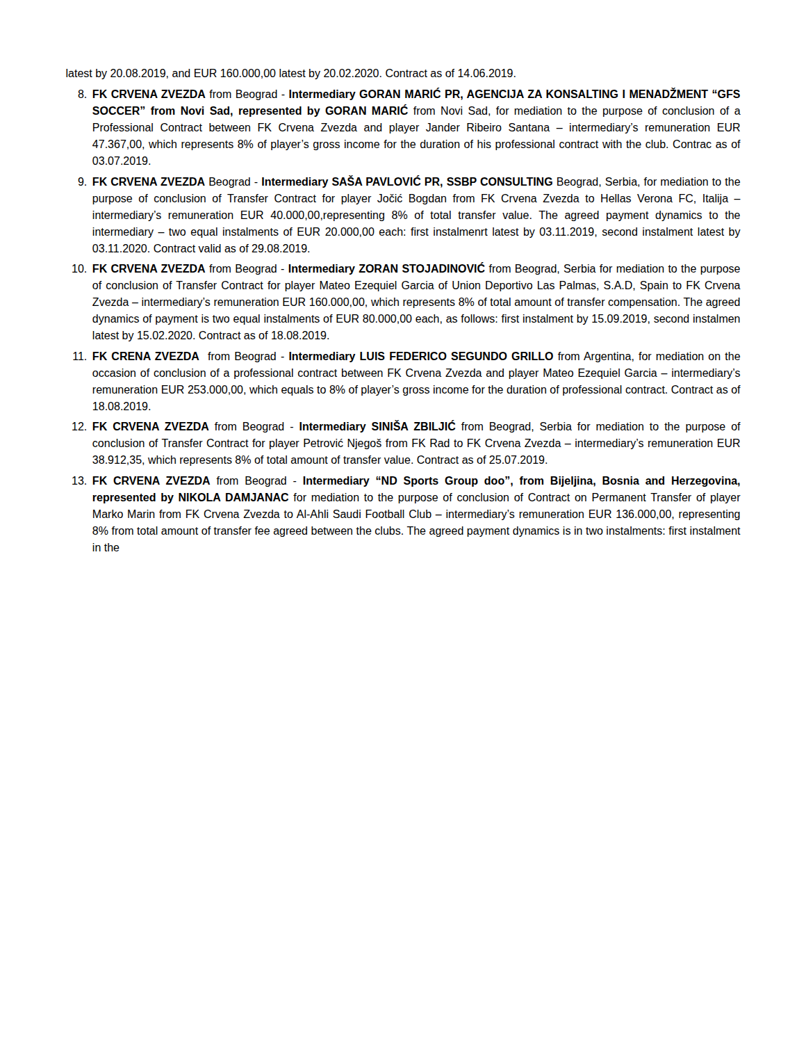latest by 20.08.2019, and EUR 160.000,00 latest by 20.02.2020. Contract as of 14.06.2019.
FK CRVENA ZVEZDA from Beograd - Intermediary GORAN MARIĆ PR, AGENCIJA ZA KONSALTING I MENADŽMENT “GFS SOCCER” from Novi Sad, represented by GORAN MARIĆ from Novi Sad, for mediation to the purpose of conclusion of a Professional Contract between FK Crvena Zvezda and player Jander Ribeiro Santana – intermediary’s remuneration EUR 47.367,00, which represents 8% of player’s gross income for the duration of his professional contract with the club. Contrac as of 03.07.2019.
FK CRVENA ZVEZDA Beograd - Intermediary SAŠA PAVLOVIĆ PR, SSBP CONSULTING Beograd, Serbia, for mediation to the purpose of conclusion of Transfer Contract for player Jočić Bogdan from FK Crvena Zvezda to Hellas Verona FC, Italija – intermediary’s remuneration EUR 40.000,00,representing 8% of total transfer value. The agreed payment dynamics to the intermediary – two equal instalments of EUR 20.000,00 each: first instalmenrt latest by 03.11.2019, second instalment latest by 03.11.2020. Contract valid as of 29.08.2019.
FK CRVENA ZVEZDA from Beograd - Intermediary ZORAN STOJADINOVIĆ from Beograd, Serbia for mediation to the purpose of conclusion of Transfer Contract for player Mateo Ezequiel Garcia of Union Deportivo Las Palmas, S.A.D, Spain to FK Crvena Zvezda – intermediary’s remuneration EUR 160.000,00, which represents 8% of total amount of transfer compensation. The agreed dynamics of payment is two equal instalments of EUR 80.000,00 each, as follows: first instalment by 15.09.2019, second instalmen latest by 15.02.2020. Contract as of 18.08.2019.
FK CRENA ZVEZDA from Beograd - Intermediary LUIS FEDERICO SEGUNDO GRILLO from Argentina, for mediation on the occasion of conclusion of a professional contract between FK Crvena Zvezda and player Mateo Ezequiel Garcia – intermediary’s remuneration EUR 253.000,00, which equals to 8% of player’s gross income for the duration of professional contract. Contract as of 18.08.2019.
FK CRVENA ZVEZDA from Beograd - Intermediary SINIŠA ZBILJIĆ from Beograd, Serbia for mediation to the purpose of conclusion of Transfer Contract for player Petrović Njegoš from FK Rad to FK Crvena Zvezda – intermediary’s remuneration EUR 38.912,35, which represents 8% of total amount of transfer value. Contract as of 25.07.2019.
FK CRVENA ZVEZDA from Beograd - Intermediary “ND Sports Group doo”, from Bijeljina, Bosnia and Herzegovina, represented by NIKOLA DAMJANAC for mediation to the purpose of conclusion of Contract on Permanent Transfer of player Marko Marin from FK Crvena Zvezda to Al-Ahli Saudi Football Club – intermediary’s remuneration EUR 136.000,00, representing 8% from total amount of transfer fee agreed between the clubs. The agreed payment dynamics is in two instalments: first instalment in the